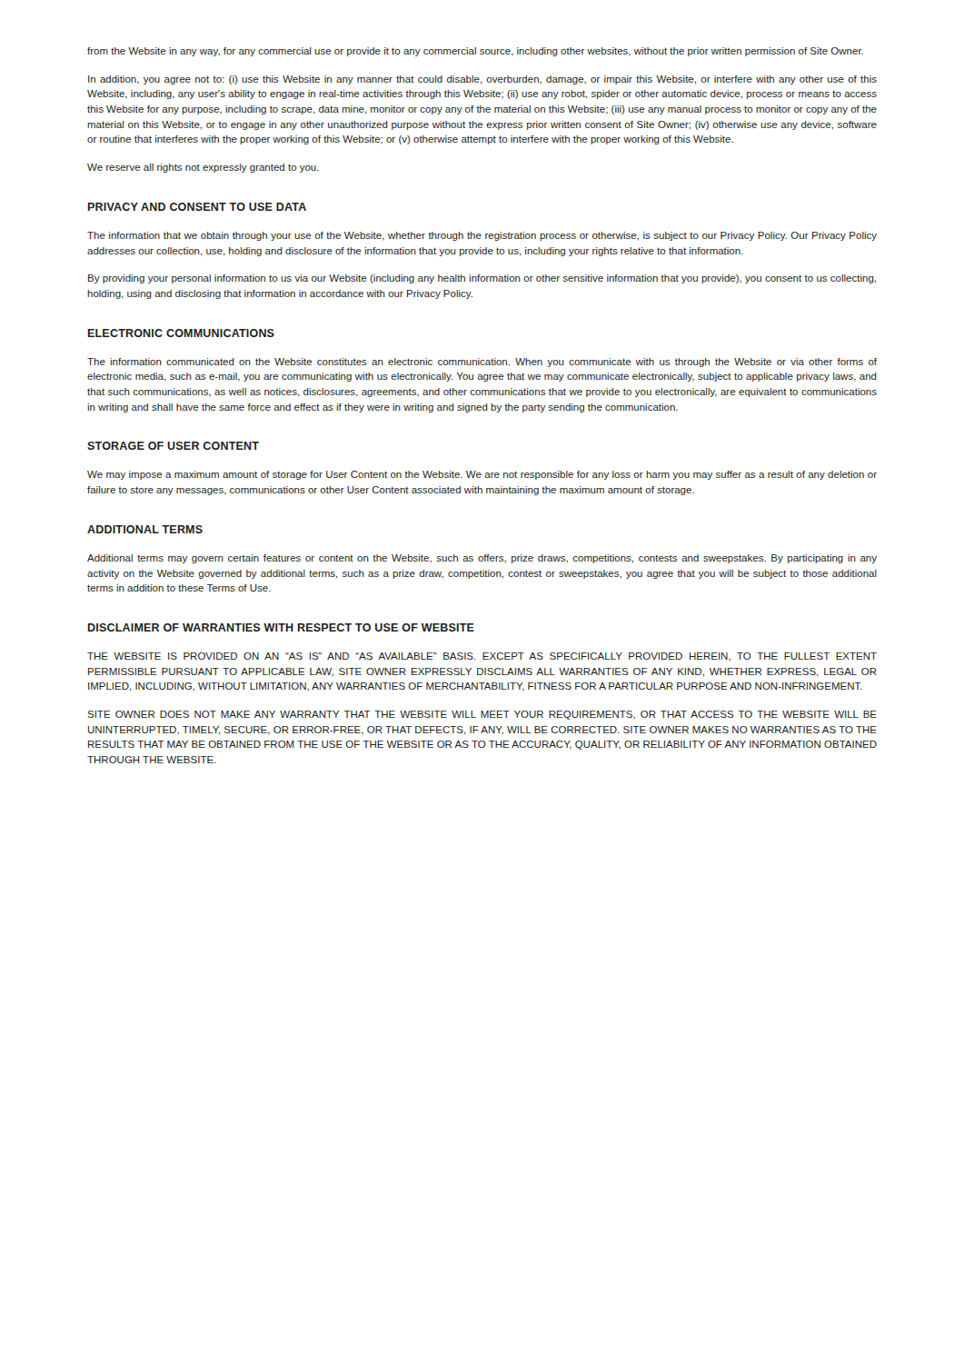from the Website in any way, for any commercial use or provide it to any commercial source, including other websites, without the prior written permission of Site Owner.
In addition, you agree not to: (i) use this Website in any manner that could disable, overburden, damage, or impair this Website, or interfere with any other use of this Website, including, any user's ability to engage in real-time activities through this Website; (ii) use any robot, spider or other automatic device, process or means to access this Website for any purpose, including to scrape, data mine, monitor or copy any of the material on this Website; (iii) use any manual process to monitor or copy any of the material on this Website, or to engage in any other unauthorized purpose without the express prior written consent of Site Owner; (iv) otherwise use any device, software or routine that interferes with the proper working of this Website; or (v) otherwise attempt to interfere with the proper working of this Website.
We reserve all rights not expressly granted to you.
Privacy and Consent to Use Data
The information that we obtain through your use of the Website, whether through the registration process or otherwise, is subject to our Privacy Policy. Our Privacy Policy addresses our collection, use, holding and disclosure of the information that you provide to us, including your rights relative to that information.
By providing your personal information to us via our Website (including any health information or other sensitive information that you provide), you consent to us collecting, holding, using and disclosing that information in accordance with our Privacy Policy.
Electronic Communications
The information communicated on the Website constitutes an electronic communication. When you communicate with us through the Website or via other forms of electronic media, such as e-mail, you are communicating with us electronically. You agree that we may communicate electronically, subject to applicable privacy laws, and that such communications, as well as notices, disclosures, agreements, and other communications that we provide to you electronically, are equivalent to communications in writing and shall have the same force and effect as if they were in writing and signed by the party sending the communication.
Storage of User Content
We may impose a maximum amount of storage for User Content on the Website. We are not responsible for any loss or harm you may suffer as a result of any deletion or failure to store any messages, communications or other User Content associated with maintaining the maximum amount of storage.
Additional Terms
Additional terms may govern certain features or content on the Website, such as offers, prize draws, competitions, contests and sweepstakes. By participating in any activity on the Website governed by additional terms, such as a prize draw, competition, contest or sweepstakes, you agree that you will be subject to those additional terms in addition to these Terms of Use.
Disclaimer of Warranties with Respect to Use of Website
The Website is provided on an “as is” and “as available” basis. Except as specifically provided herein, to the fullest extent permissible pursuant to applicable law, Site Owner expressly disclaims all warranties of any kind, whether express, legal or implied, including, without limitation, any warranties of merchantability, fitness for a particular purpose and non-infringement.
Site Owner does not make any warranty that the Website will meet your requirements, or that access to the Website will be uninterrupted, timely, secure, or error-free, or that defects, if any, will be corrected. Site Owner makes no warranties as to the results that may be obtained from the use of the Website or as to the accuracy, quality, or reliability of any information obtained through the Website.